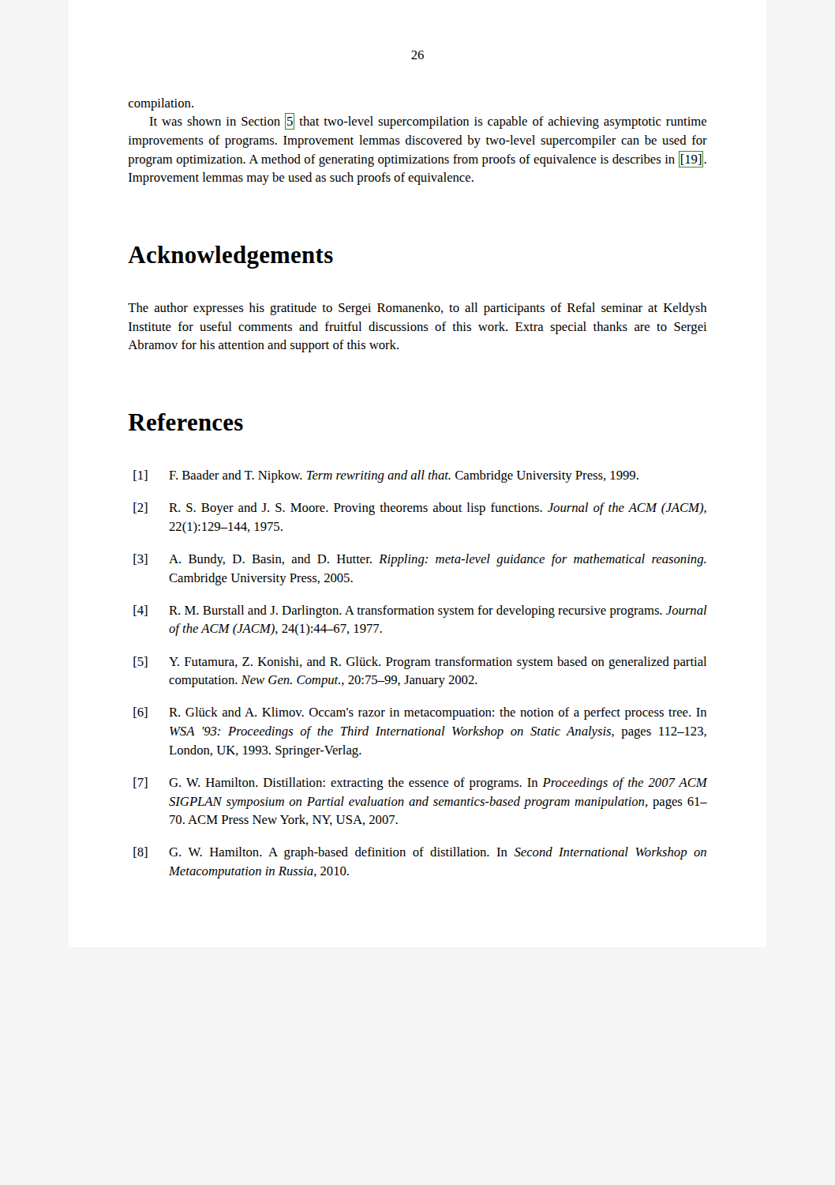26
compilation.
It was shown in Section 5 that two-level supercompilation is capable of achieving asymptotic runtime improvements of programs. Improvement lemmas discovered by two-level supercompiler can be used for program optimization. A method of generating optimizations from proofs of equivalence is describes in [19]. Improvement lemmas may be used as such proofs of equivalence.
Acknowledgements
The author expresses his gratitude to Sergei Romanenko, to all participants of Refal seminar at Keldysh Institute for useful comments and fruitful discussions of this work. Extra special thanks are to Sergei Abramov for his attention and support of this work.
References
F. Baader and T. Nipkow. Term rewriting and all that. Cambridge University Press, 1999.
R. S. Boyer and J. S. Moore. Proving theorems about lisp functions. Journal of the ACM (JACM), 22(1):129–144, 1975.
A. Bundy, D. Basin, and D. Hutter. Rippling: meta-level guidance for mathematical reasoning. Cambridge University Press, 2005.
R. M. Burstall and J. Darlington. A transformation system for developing recursive programs. Journal of the ACM (JACM), 24(1):44–67, 1977.
Y. Futamura, Z. Konishi, and R. Glück. Program transformation system based on generalized partial computation. New Gen. Comput., 20:75–99, January 2002.
R. Glück and A. Klimov. Occam's razor in metacompuation: the notion of a perfect process tree. In WSA '93: Proceedings of the Third International Workshop on Static Analysis, pages 112–123, London, UK, 1993. Springer-Verlag.
G. W. Hamilton. Distillation: extracting the essence of programs. In Proceedings of the 2007 ACM SIGPLAN symposium on Partial evaluation and semantics-based program manipulation, pages 61–70. ACM Press New York, NY, USA, 2007.
G. W. Hamilton. A graph-based definition of distillation. In Second International Workshop on Metacomputation in Russia, 2010.